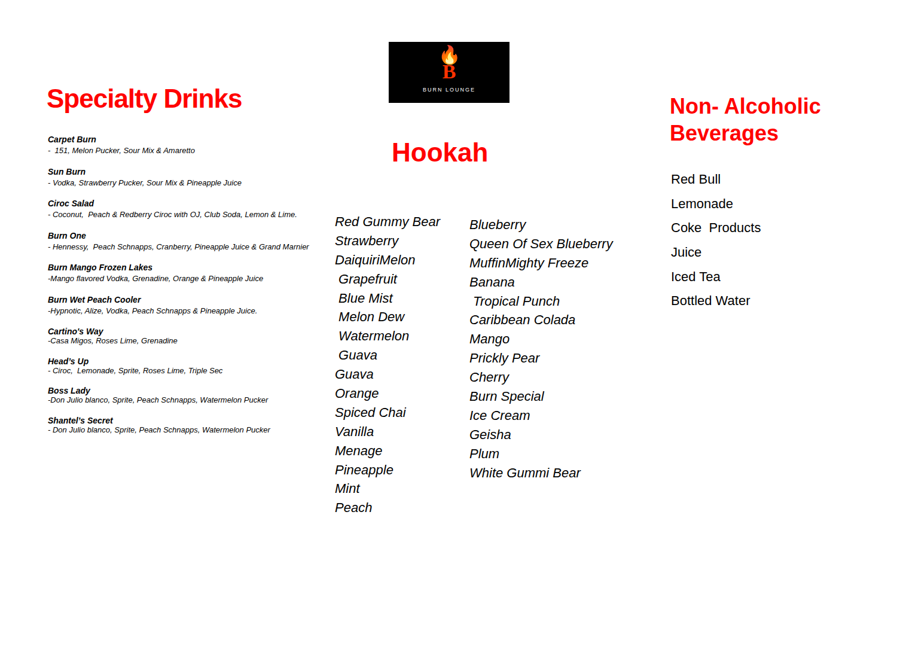🔥
B
BURN LOUNGE
Specialty Drinks
Hookah
Non- Alcoholic Beverages
Carpet Burn
- 151, Melon Pucker, Sour Mix & Amaretto
Sun Burn
- Vodka, Strawberry Pucker, Sour Mix & Pineapple Juice
Ciroc Salad
- Coconut, Peach & Redberry Ciroc with OJ, Club Soda, Lemon & Lime.
Burn One
- Hennessy, Peach Schnapps, Cranberry, Pineapple Juice & Grand Marnier
Burn Mango Frozen Lakes
-Mango flavored Vodka, Grenadine, Orange & Pineapple Juice
Burn Wet Peach Cooler
-Hypnotic, Alize, Vodka, Peach Schnapps & Pineapple Juice.
Cartino's Way
-Casa Migos, Roses Lime, Grenadine
Head’s Up
- Ciroc, Lemonade, Sprite, Roses Lime, Triple Sec
Boss Lady
-Don Julio blanco, Sprite, Peach Schnapps, Watermelon Pucker
Shantel’s Secret
- Don Julio blanco, Sprite, Peach Schnapps, Watermelon Pucker
Red Gummy Bear
Strawberry
DaiquiriMelon
Grapefruit
Blue Mist
Melon Dew
Watermelon
Guava
Guava
Orange
Spiced Chai
Vanilla
Menage
Pineapple
Mint
Peach
Blueberry
Queen Of Sex Blueberry
MuffinMighty Freeze
Banana
Tropical Punch
Caribbean Colada
Mango
Prickly Pear
Cherry
Burn Special
Ice Cream
Geisha
Plum
White Gummi Bear
Red Bull
Lemonade
Coke Products
Juice
Iced Tea
Bottled Water